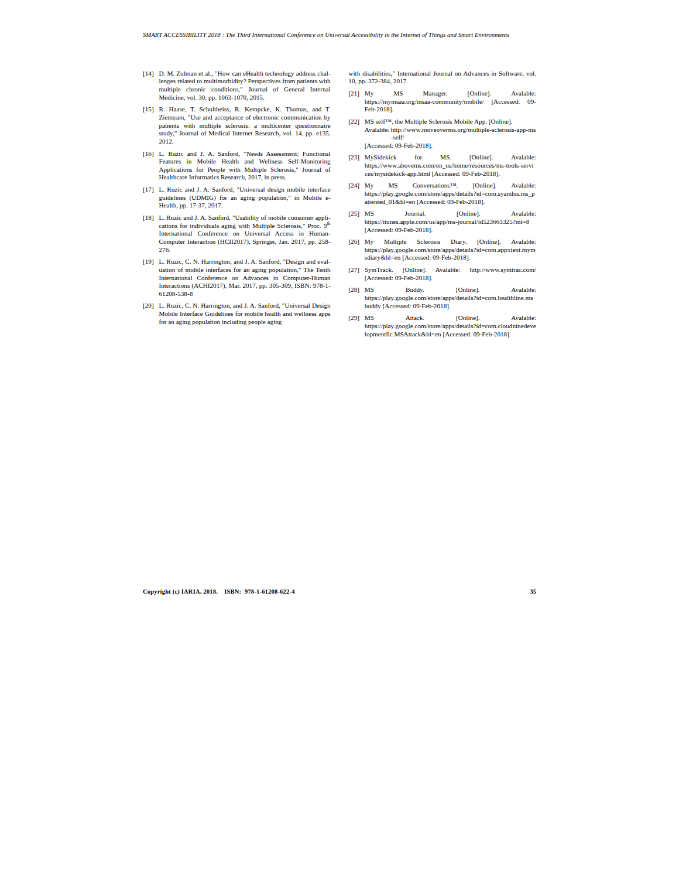SMART ACCESSIBILITY 2018 : The Third International Conference on Universal Accessibility in the Internet of Things and Smart Environments
[14] D. M. Zulman et al., "How can eHealth technology address challenges related to multimorbidity? Perspectives from patients with multiple chronic conditions," Journal of General Internal Medicine, vol. 30, pp. 1063-1070, 2015.
[15] R. Haase, T. Schultheiss, R. Kempcke, K. Thomas, and T. Ziemssen, "Use and acceptance of electronic communication by patients with multiple sclerosis: a multicenter questionnaire study," Journal of Medical Internet Research, vol. 14, pp. e135, 2012.
[16] L. Ruzic and J. A. Sanford, "Needs Assessment: Functional Features in Mobile Health and Wellness Self-Monitoring Applications for People with Multiple Sclerosis," Journal of Healthcare Informatics Research, 2017, in press.
[17] L. Ruzic and J. A. Sanford, "Universal design mobile interface guidelines (UDMIG) for an aging population," in Mobile e-Health, pp. 17-37, 2017.
[18] L. Ruzic and J. A. Sanford, "Usability of mobile consumer applications for individuals aging with Multiple Sclerosis," Proc. 9th International Conference on Universal Access in Human-Computer Interaction (HCII2017), Springer, Jan. 2017, pp. 258-276.
[19] L. Ruzic, C. N. Harrington, and J. A. Sanford, "Design and evaluation of mobile interfaces for an aging population," The Tenth International Conference on Advances in Computer-Human Interactions (ACHI2017), Mar. 2017, pp. 305-309, ISBN: 978-1-61208-538-8
[20] L. Ruzic, C. N. Harrington, and J. A. Sanford, "Universal Design Mobile Interface Guidelines for mobile health and wellness apps for an aging population including people aging
with disabilities," International Journal on Advances in Software, vol. 10, pp. 372-384, 2017.
[21] My MS Manager.[Online]. Avalable: https://mymsaa.org/msaa-community/mobile/ [Accessed: 09-Feb-2018].
[22] MS self™, the Multiple Sclerosis Mobile App. [Online]. Avalable: http://www.moveoverms.org/multiple-sclerosis-app-ms-self/ [Accessed: 09-Feb-2018].
[23] MySidekick for MS.[Online]. Avalable: https://www.abovems.com/en_us/home/resources/ms-tools-services/mysidekick-app.html [Accessed: 09-Feb-2018].
[24] My MS Conversations™.[Online]. Avalable: https://play.google.com/store/apps/details?id=com.syandus.ms_patiented_01&hl=en [Accessed: 09-Feb-2018].
[25] MS Journal.[Online]. Avalable: https://itunes.apple.com/us/app/ms-journal/id523663325?mt=8 [Accessed: 09-Feb-2018].
[26] My Multiple Sclerosis Diary.[Online]. Avalable: https://play.google.com/store/apps/details?id=com.appxient.mymsdiary&hl=en [Accessed: 09-Feb-2018].
[27] SymTrack. [Online]. Avalable: http://www.symtrac.com/ [Accessed: 09-Feb-2018].
[28] MS Buddy.[Online]. Avalable: https://play.google.com/store/apps/details?id=com.healthline.msbuddy [Accessed: 09-Feb-2018].
[29] MS Attack.[Online]. Avalable: https://play.google.com/store/apps/details?id=com.cloudninedevelopmentllc.MSAttack&hl=en [Accessed: 09-Feb-2018].
Copyright (c) IARIA, 2018. ISBN: 978-1-61208-622-4
35